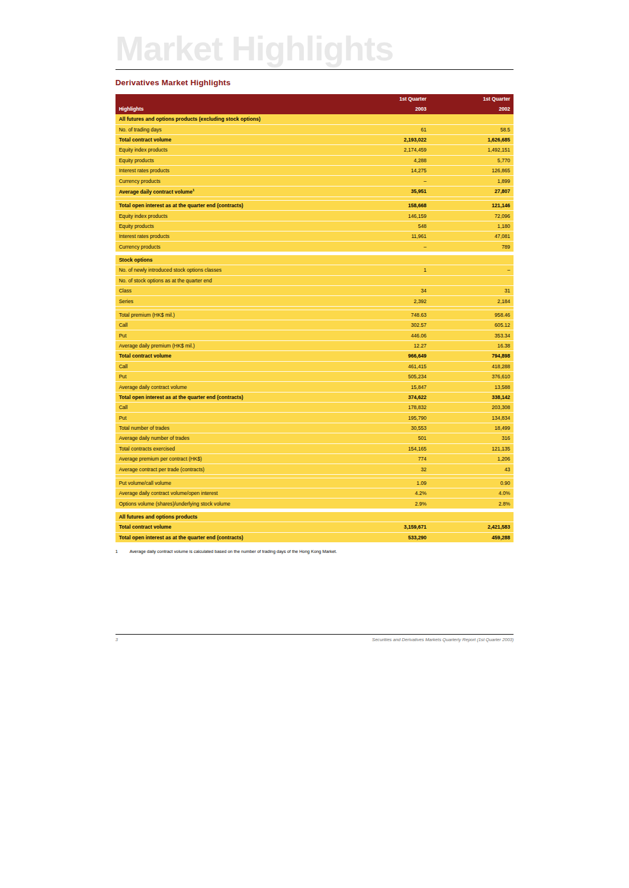Market Highlights
Derivatives Market Highlights
| | 1st Quarter | 1st Quarter |
| --- | --- | --- |
| Highlights | 2003 | 2002 |
| All futures and options products (excluding stock options) |
| No. of trading days | 61 | 58.5 |
| Total contract volume | 2,193,022 | 1,626,685 |
| Equity index products | 2,174,459 | 1,492,151 |
| Equity products | 4,288 | 5,770 |
| Interest rates products | 14,275 | 126,865 |
| Currency products | – | 1,899 |
| Average daily contract volume 1 | 35,951 | 27,807 |
| Total open interest as at the quarter end (contracts) | 158,668 | 121,146 |
| Equity index products | 146,159 | 72,096 |
| Equity products | 548 | 1,180 |
| Interest rates products | 11,961 | 47,081 |
| Currency products | – | 789 |
| Stock options |
| No. of newly introduced stock options classes | 1 | – |
| No. of stock options as at the quarter end | | |
| Class | 34 | 31 |
| Series | 2,392 | 2,184 |
| Total premium (HK$ mil.) | 748.63 | 958.46 |
| Call | 302.57 | 605.12 |
| Put | 446.06 | 353.34 |
| Average daily premium (HK$ mil.) | 12.27 | 16.38 |
| Total contract volume | 966,649 | 794,898 |
| Call | 461,415 | 418,288 |
| Put | 505,234 | 376,610 |
| Average daily contract volume | 15,847 | 13,588 |
| Total open interest as at the quarter end (contracts) | 374,622 | 338,142 |
| Call | 178,832 | 203,308 |
| Put | 195,790 | 134,834 |
| Total number of trades | 30,553 | 18,499 |
| Average daily number of trades | 501 | 316 |
| Total contracts exercised | 154,165 | 121,135 |
| Average premium per contract (HK$) | 774 | 1,206 |
| Average contract per trade (contracts) | 32 | 43 |
| Put volume/call volume | 1.09 | 0.90 |
| Average daily contract volume/open interest | 4.2% | 4.0% |
| Options volume (shares)/underlying stock volume | 2.9% | 2.8% |
| All futures and options products |
| Total contract volume | 3,159,671 | 2,421,583 |
| Total open interest as at the quarter end (contracts) | 533,290 | 459,288 |
1
Average daily contract volume is calculated based on the number of trading days of the Hong Kong Market.
3
Securities and Derivatives Markets Quarterly Report (1st Quarter 2003)